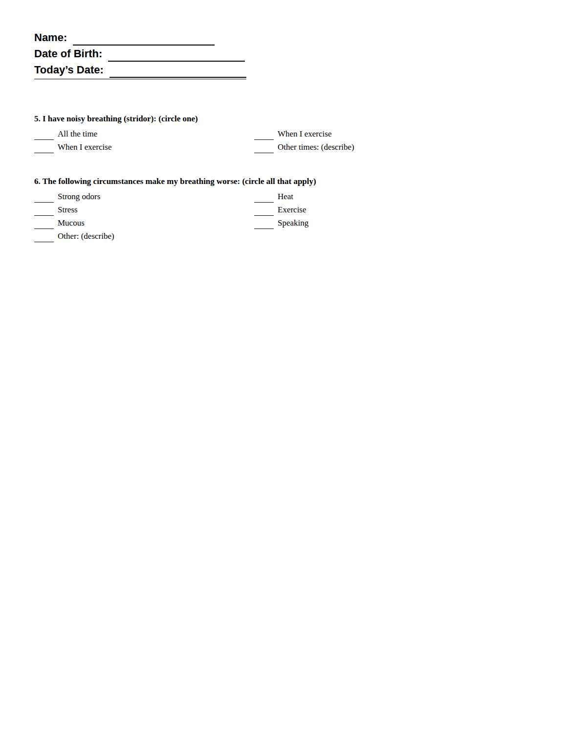Name:
Date of Birth:
Today’s Date:
5. I have noisy breathing (stridor): (circle one)
| All the time | When I exercise |
| When I exercise | Other times: (describe) |
6. The following circumstances make my breathing worse: (circle all that apply)
| Strong odors | Heat |
| Stress | Exercise |
| Mucous | Speaking |
| Other: (describe) | |